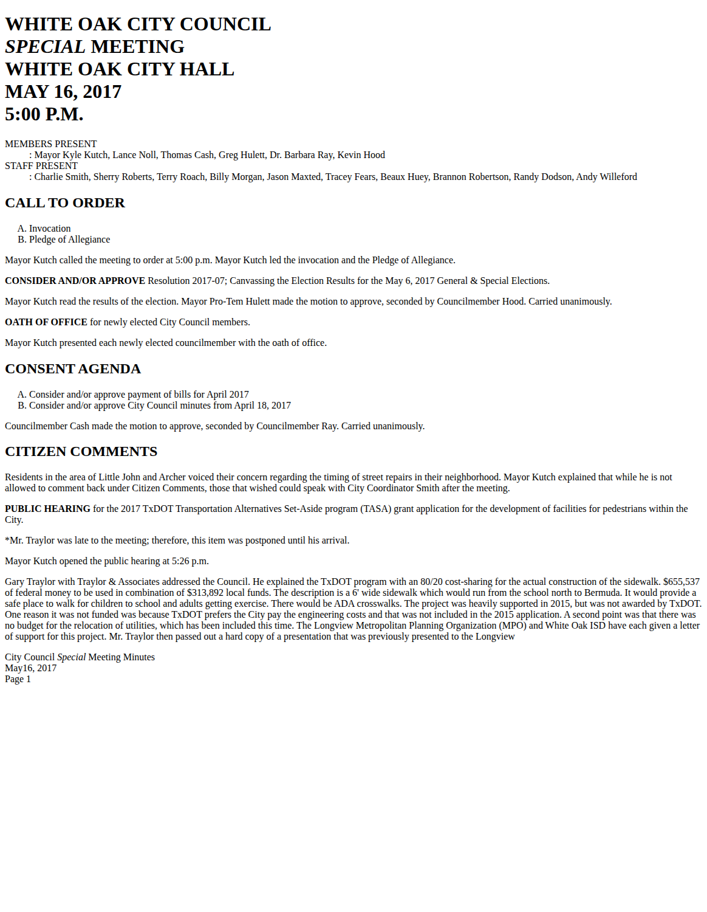WHITE OAK CITY COUNCIL
SPECIAL MEETING
WHITE OAK CITY HALL
MAY 16, 2017
5:00 P.M.
MEMBERS PRESENT
: Mayor Kyle Kutch, Lance Noll, Thomas Cash, Greg Hulett, Dr. Barbara Ray, Kevin Hood
STAFF PRESENT
: Charlie Smith, Sherry Roberts, Terry Roach, Billy Morgan, Jason Maxted, Tracey Fears, Beaux Huey, Brannon Robertson, Randy Dodson, Andy Willeford
CALL TO ORDER
Invocation
Pledge of Allegiance
Mayor Kutch called the meeting to order at 5:00 p.m. Mayor Kutch led the invocation and the Pledge of Allegiance.
CONSIDER AND/OR APPROVE Resolution 2017-07; Canvassing the Election Results for the May 6, 2017 General & Special Elections.
Mayor Kutch read the results of the election. Mayor Pro-Tem Hulett made the motion to approve, seconded by Councilmember Hood. Carried unanimously.
OATH OF OFFICE for newly elected City Council members.
Mayor Kutch presented each newly elected councilmember with the oath of office.
CONSENT AGENDA
Consider and/or approve payment of bills for April 2017
Consider and/or approve City Council minutes from April 18, 2017
Councilmember Cash made the motion to approve, seconded by Councilmember Ray. Carried unanimously.
CITIZEN COMMENTS
Residents in the area of Little John and Archer voiced their concern regarding the timing of street repairs in their neighborhood. Mayor Kutch explained that while he is not allowed to comment back under Citizen Comments, those that wished could speak with City Coordinator Smith after the meeting.
PUBLIC HEARING for the 2017 TxDOT Transportation Alternatives Set-Aside program (TASA) grant application for the development of facilities for pedestrians within the City.
*Mr. Traylor was late to the meeting; therefore, this item was postponed until his arrival.
Mayor Kutch opened the public hearing at 5:26 p.m.
Gary Traylor with Traylor & Associates addressed the Council. He explained the TxDOT program with an 80/20 cost-sharing for the actual construction of the sidewalk. $655,537 of federal money to be used in combination of $313,892 local funds. The description is a 6' wide sidewalk which would run from the school north to Bermuda. It would provide a safe place to walk for children to school and adults getting exercise. There would be ADA crosswalks. The project was heavily supported in 2015, but was not awarded by TxDOT. One reason it was not funded was because TxDOT prefers the City pay the engineering costs and that was not included in the 2015 application. A second point was that there was no budget for the relocation of utilities, which has been included this time. The Longview Metropolitan Planning Organization (MPO) and White Oak ISD have each given a letter of support for this project. Mr. Traylor then passed out a hard copy of a presentation that was previously presented to the Longview
City Council Special Meeting Minutes
May16, 2017
Page 1